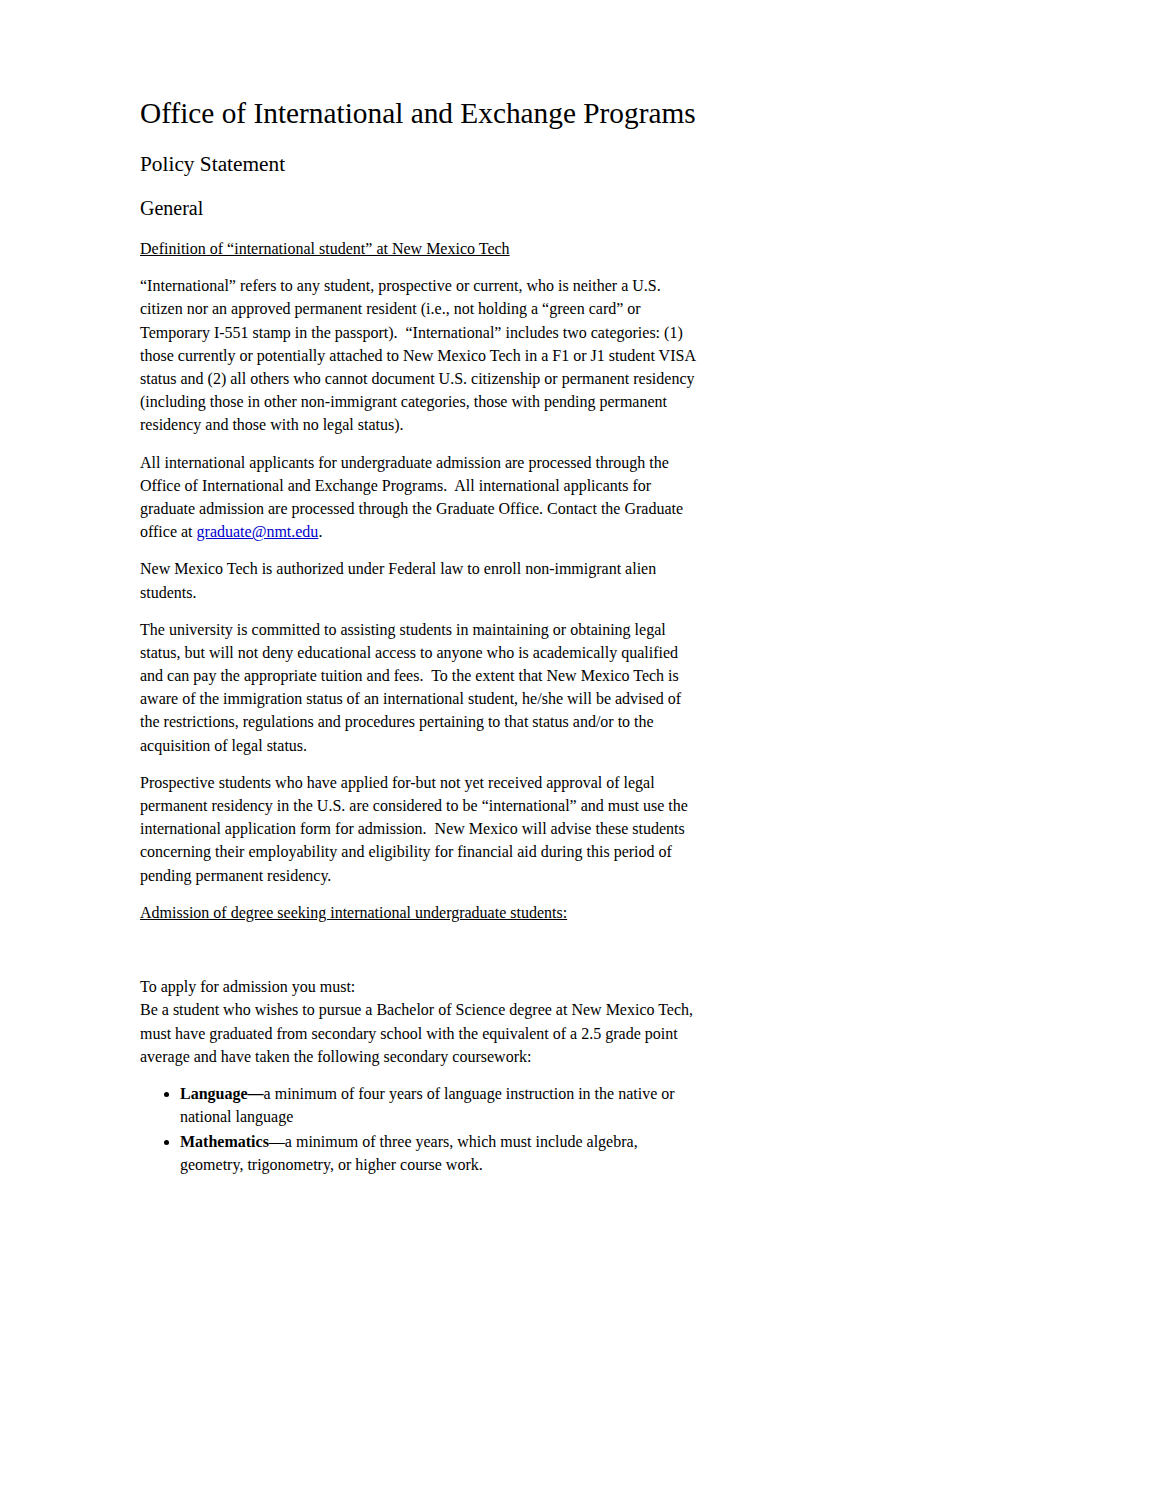Office of International and Exchange Programs
Policy Statement
General
Definition of “international student” at New Mexico Tech
“International” refers to any student, prospective or current, who is neither a U.S. citizen nor an approved permanent resident (i.e., not holding a “green card” or Temporary I-551 stamp in the passport). “International” includes two categories: (1) those currently or potentially attached to New Mexico Tech in a F1 or J1 student VISA status and (2) all others who cannot document U.S. citizenship or permanent residency (including those in other non-immigrant categories, those with pending permanent residency and those with no legal status).
All international applicants for undergraduate admission are processed through the Office of International and Exchange Programs. All international applicants for graduate admission are processed through the Graduate Office. Contact the Graduate office at graduate@nmt.edu.
New Mexico Tech is authorized under Federal law to enroll non-immigrant alien students.
The university is committed to assisting students in maintaining or obtaining legal status, but will not deny educational access to anyone who is academically qualified and can pay the appropriate tuition and fees. To the extent that New Mexico Tech is aware of the immigration status of an international student, he/she will be advised of the restrictions, regulations and procedures pertaining to that status and/or to the acquisition of legal status.
Prospective students who have applied for-but not yet received approval of legal permanent residency in the U.S. are considered to be “international” and must use the international application form for admission. New Mexico will advise these students concerning their employability and eligibility for financial aid during this period of pending permanent residency.
Admission of degree seeking international undergraduate students:
To apply for admission you must:
Be a student who wishes to pursue a Bachelor of Science degree at New Mexico Tech, must have graduated from secondary school with the equivalent of a 2.5 grade point average and have taken the following secondary coursework:
Language—a minimum of four years of language instruction in the native or national language
Mathematics—a minimum of three years, which must include algebra, geometry, trigonometry, or higher course work.